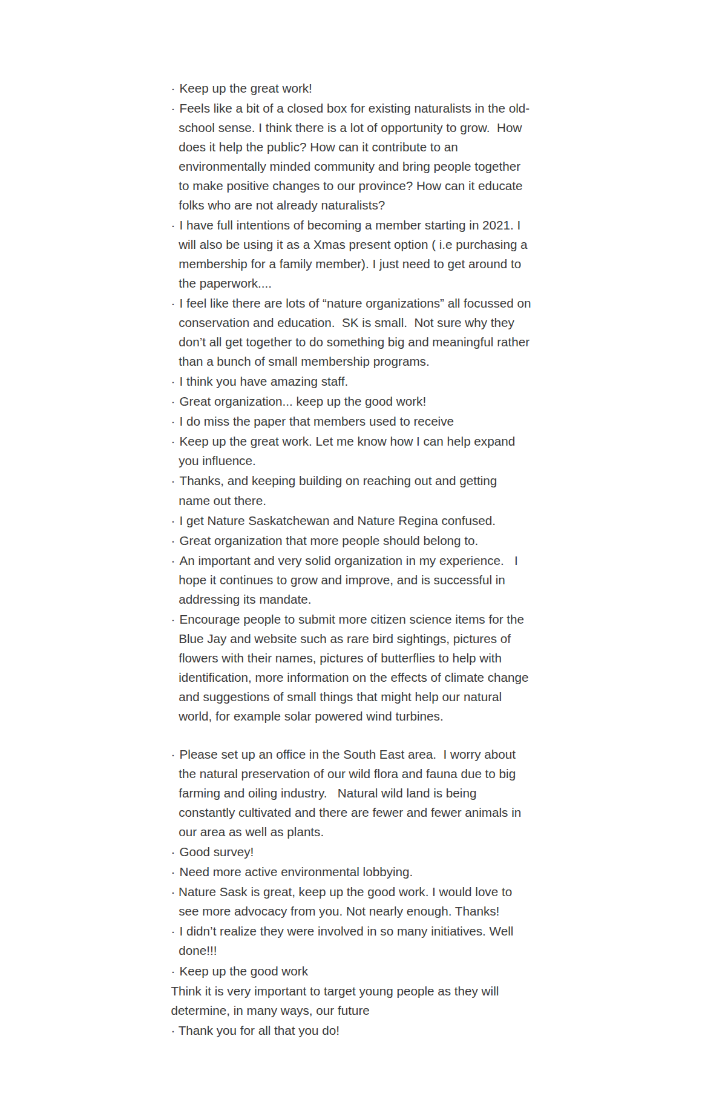·Keep up the great work!
·Feels like a bit of a closed box for existing naturalists in the old-school sense. I think there is a lot of opportunity to grow. How does it help the public? How can it contribute to an environmentally minded community and bring people together to make positive changes to our province? How can it educate folks who are not already naturalists?
·I have full intentions of becoming a member starting in 2021. I will also be using it as a Xmas present option ( i.e purchasing a membership for a family member). I just need to get around to the paperwork....
·I feel like there are lots of “nature organizations” all focussed on conservation and education. SK is small. Not sure why they don’t all get together to do something big and meaningful rather than a bunch of small membership programs.
·I think you have amazing staff.
·Great organization... keep up the good work!
·I do miss the paper that members used to receive
·Keep up the great work. Let me know how I can help expand you influence.
·Thanks, and keeping building on reaching out and getting name out there.
·I get Nature Saskatchewan and Nature Regina confused.
·Great organization that more people should belong to.
·An important and very solid organization in my experience. I hope it continues to grow and improve, and is successful in addressing its mandate.
·Encourage people to submit more citizen science items for the Blue Jay and website such as rare bird sightings, pictures of flowers with their names, pictures of butterflies to help with identification, more information on the effects of climate change and suggestions of small things that might help our natural world, for example solar powered wind turbines.
·Please set up an office in the South East area. I worry about the natural preservation of our wild flora and fauna due to big farming and oiling industry. Natural wild land is being constantly cultivated and there are fewer and fewer animals in our area as well as plants.
·Good survey!
·Need more active environmental lobbying.
· Nature Sask is great, keep up the good work. I would love to see more advocacy from you. Not nearly enough. Thanks!
·I didn’t realize they were involved in so many initiatives. Well done!!!
·Keep up the good work
Think it is very important to target young people as they will determine, in many ways, our future
· Thank you for all that you do!